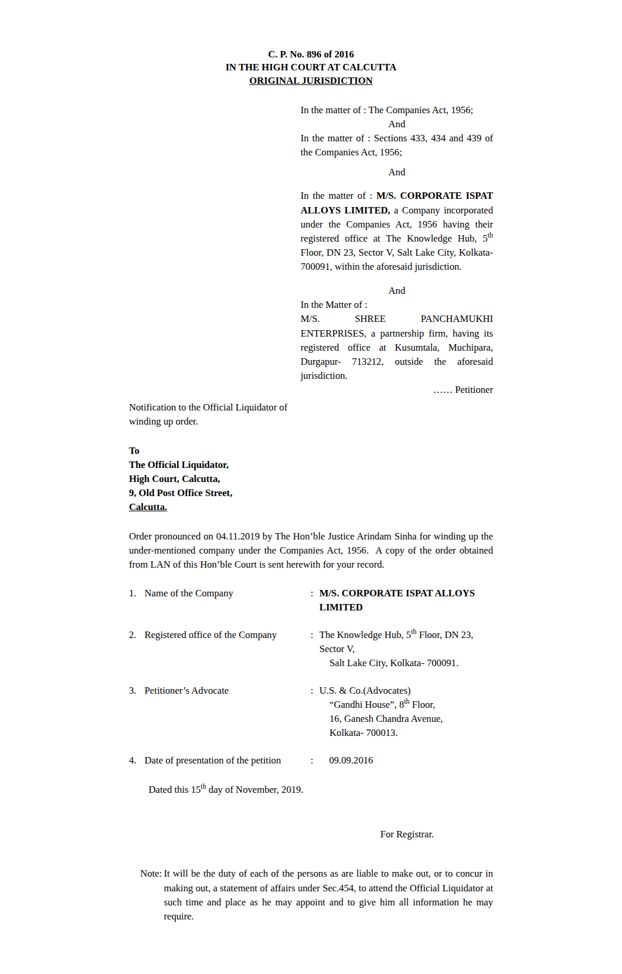C. P. No. 896 of 2016
IN THE HIGH COURT AT CALCUTTA
ORIGINAL JURISDICTION
In the matter of : The Companies Act, 1956;
And
In the matter of : Sections 433, 434 and 439 of the Companies Act, 1956;
And
In the matter of : M/S. CORPORATE ISPAT ALLOYS LIMITED, a Company incorporated under the Companies Act, 1956 having their registered office at The Knowledge Hub, 5th Floor, DN 23, Sector V, Salt Lake City, Kolkata- 700091, within the aforesaid jurisdiction.
And
In the Matter of :
M/S. SHREE PANCHAMUKHI ENTERPRISES, a partnership firm, having its registered office at Kusumtala, Muchipara, Durgapur- 713212, outside the aforesaid jurisdiction.
…… Petitioner
Notification to the Official Liquidator of
winding up order.
To
The Official Liquidator,
High Court, Calcutta,
9, Old Post Office Street,
Calcutta.
Order pronounced on 04.11.2019 by The Hon’ble Justice Arindam Sinha for winding up the under-mentioned company under the Companies Act, 1956. A copy of the order obtained from LAN of this Hon’ble Court is sent herewith for your record.
| 1. | Name of the Company | : | M/S. CORPORATE ISPAT ALLOYS LIMITED |
| 2. | Registered office of the Company | : | The Knowledge Hub, 5 th Floor, DN 23, Sector V, Salt Lake City, Kolkata- 700091. |
| 3. | Petitioner’s Advocate | : | U.S. & Co.(Advocates) “Gandhi House”, 8 th Floor, 16, Ganesh Chandra Avenue, Kolkata- 700013. |
| 4. | Date of presentation of the petition | : | 09.09.2016 |
Dated this 15th day of November, 2019.
For Registrar.
Note: It will be the duty of each of the persons as are liable to make out, or to concur in making out, a statement of affairs under Sec.454, to attend the Official Liquidator at such time and place as he may appoint and to give him all information he may require.